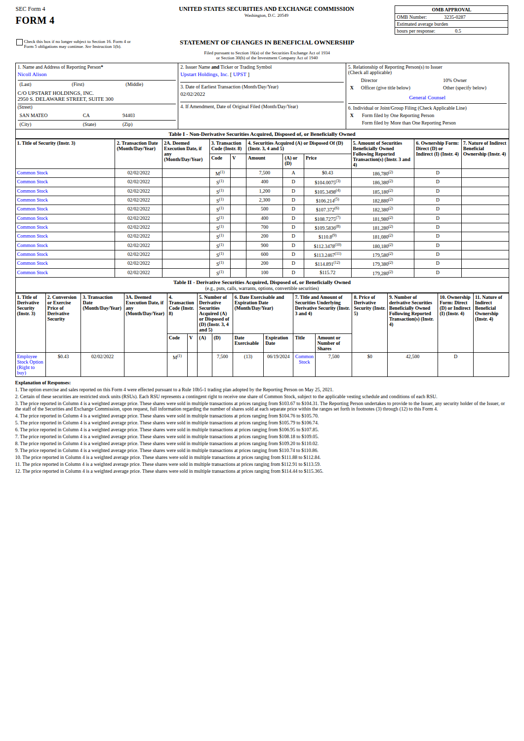| SEC Form 4 FORM 4 | UNITED STATES SECURITIES AND EXCHANGE COMMISSION Washington, D.C. 20549 | / OMB APPROVAL / / OMB Number: 3235-0287 / / Estimated average burden / / hours per response: 0.5 / |
| / / Check this box if no longer subject to Section 16. Form 4 or Form 5 obligations may continue. See Instruction 1(b). / | STATEMENT OF CHANGES IN BENEFICIAL OWNERSHIP Filed pursuant to Section 16(a) of the Securities Exchange Act of 1934 or Section 30(h) of the Investment Company Act of 1940 | |
| 1. Name and Address of Reporting Person * Nicoll Alison / (Last) / (First) / (Middle) / C/O UPSTART HOLDINGS, INC. 2950 S. DELAWARE STREET, SUITE 300 (Street) / SAN MATEO / CA / 94403 / / (City) / (State) / (Zip) / | 2. Issuer Name and Ticker or Trading Symbol Upstart Holdings, Inc. [ UPST ] 3. Date of Earliest Transaction (Month/Day/Year) 02/02/2022 4. If Amendment, Date of Original Filed (Month/Day/Year) | 5. Relationship of Reporting Person(s) to Issuer (Check all applicable) / / Director / / 10% Owner / / X / Officer (give title below) / / Other (specify below) / General Counsel 6. Individual or Joint/Group Filing (Check Applicable Line) / X / Form filed by One Reporting Person / / / Form filed by More than One Reporting Person / |
Table I - Non-Derivative Securities Acquired, Disposed of, or Beneficially Owned
| 1. Title of Security (Instr. 3) | 2. Transaction Date (Month/Day/Year) | 2A. Deemed Execution Date, if any (Month/Day/Year) | 3. Transaction Code (Instr. 8) | 4. Securities Acquired (A) or Disposed Of (D) (Instr. 3, 4 and 5) | 5. Amount of Securities Beneficially Owned Following Reported Transaction(s) (Instr. 3 and 4) | 6. Ownership Form: Direct (D) or Indirect (I) (Instr. 4) | 7. Nature of Indirect Beneficial Ownership (Instr. 4) |
| --- | --- | --- | --- | --- | --- | --- | --- |
| Code | V | Amount | (A) or (D) | Price |
| Common Stock | 02/02/2022 | | M (1) | | 7,500 | A | $0.43 | 186,780 (2) | D | |
| Common Stock | 02/02/2022 | | S (1) | | 400 | D | $104.0075 (3) | 186,380 (2) | D | |
| Common Stock | 02/02/2022 | | S (1) | | 1,200 | D | $105.3498 (4) | 185,180 (2) | D | |
| Common Stock | 02/02/2022 | | S (1) | | 2,300 | D | $106.214 (5) | 182,880 (2) | D | |
| Common Stock | 02/02/2022 | | S (1) | | 500 | D | $107.372 (6) | 182,380 (2) | D | |
| Common Stock | 02/02/2022 | | S (1) | | 400 | D | $108.7275 (7) | 181,980 (2) | D | |
| Common Stock | 02/02/2022 | | S (1) | | 700 | D | $109.5836 (8) | 181,280 (2) | D | |
| Common Stock | 02/02/2022 | | S (1) | | 200 | D | $110.8 (9) | 181,080 (2) | D | |
| Common Stock | 02/02/2022 | | S (1) | | 900 | D | $112.3478 (10) | 180,180 (2) | D | |
| Common Stock | 02/02/2022 | | S (1) | | 600 | D | $113.2467 (11) | 179,580 (2) | D | |
| Common Stock | 02/02/2022 | | S (1) | | 200 | D | $114.891 (12) | 179,380 (2) | D | |
| Common Stock | 02/02/2022 | | S (1) | | 100 | D | $115.72 | 179,280 (2) | D | |
Table II - Derivative Securities Acquired, Disposed of, or Beneficially Owned
(e.g., puts, calls, warrants, options, convertible securities)
| 1. Title of Derivative Security (Instr. 3) | 2. Conversion or Exercise Price of Derivative Security | 3. Transaction Date (Month/Day/Year) | 3A. Deemed Execution Date, if any (Month/Day/Year) | 4. Transaction Code (Instr. 8) | 5. Number of Derivative Securities Acquired (A) or Disposed of (D) (Instr. 3, 4 and 5) | 6. Date Exercisable and Expiration Date (Month/Day/Year) | 7. Title and Amount of Securities Underlying Derivative Security (Instr. 3 and 4) | 8. Price of Derivative Security (Instr. 5) | 9. Number of derivative Securities Beneficially Owned Following Reported Transaction(s) (Instr. 4) | 10. Ownership Form: Direct (D) or Indirect (I) (Instr. 4) | 11. Nature of Indirect Beneficial Ownership (Instr. 4) |
| --- | --- | --- | --- | --- | --- | --- | --- | --- | --- | --- | --- |
| Code | V | (A) | (D) | Date Exercisable | Expiration Date | Title | Amount or Number of Shares |
| Employee Stock Option (Right to buy) | $0.43 | 02/02/2022 | | M (1) | | | 7,500 | (13) | 06/19/2024 | Common Stock | 7,500 | $0 | 42,500 | D | |
Explanation of Responses:
1. The option exercise and sales reported on this Form 4 were effected pursuant to a Rule 10b5-1 trading plan adopted by the Reporting Person on May 25, 2021.
2. Certain of these securities are restricted stock units (RSUs). Each RSU represents a contingent right to receive one share of Common Stock, subject to the applicable vesting schedule and conditions of each RSU.
3. The price reported in Column 4 is a weighted average price. These shares were sold in multiple transactions at prices ranging from $103.67 to $104.31. The Reporting Person undertakes to provide to the Issuer, any security holder of the Issuer, or the staff of the Securities and Exchange Commission, upon request, full information regarding the number of shares sold at each separate price within the ranges set forth in footnotes (3) through (12) to this Form 4.
4. The price reported in Column 4 is a weighted average price. These shares were sold in multiple transactions at prices ranging from $104.76 to $105.70.
5. The price reported in Column 4 is a weighted average price. These shares were sold in multiple transactions at prices ranging from $105.79 to $106.74.
6. The price reported in Column 4 is a weighted average price. These shares were sold in multiple transactions at prices ranging from $106.95 to $107.85.
7. The price reported in Column 4 is a weighted average price. These shares were sold in multiple transactions at prices ranging from $108.18 to $109.05.
8. The price reported in Column 4 is a weighted average price. These shares were sold in multiple transactions at prices ranging from $109.20 to $110.02.
9. The price reported in Column 4 is a weighted average price. These shares were sold in multiple transactions at prices ranging from $110.74 to $110.86.
10. The price reported in Column 4 is a weighted average price. These shares were sold in multiple transactions at prices ranging from $111.88 to $112.84.
11. The price reported in Column 4 is a weighted average price. These shares were sold in multiple transactions at prices ranging from $112.91 to $113.59.
12. The price reported in Column 4 is a weighted average price. These shares were sold in multiple transactions at prices ranging from $114.44 to $115.365.